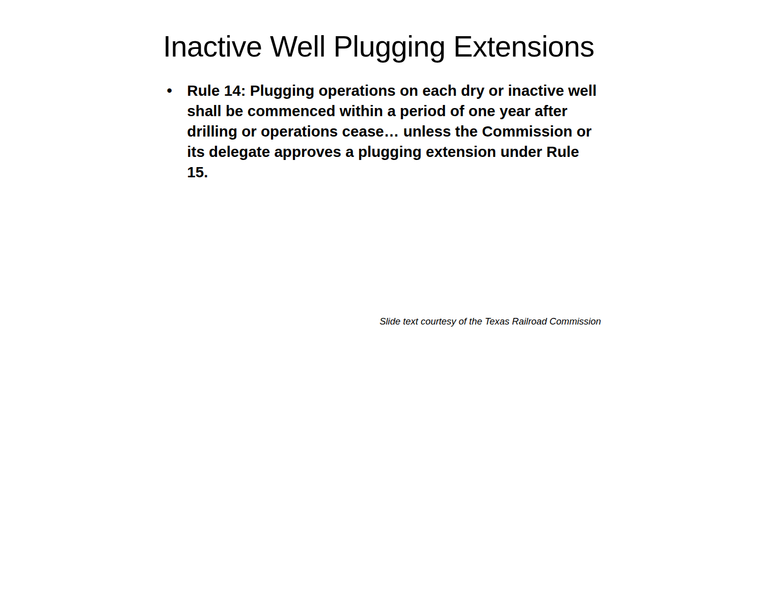Inactive Well Plugging Extensions
Rule 14: Plugging operations on each dry or inactive well shall be commenced within a period of one year after drilling or operations cease… unless the Commission or its delegate approves a plugging extension under Rule 15.
Slide text courtesy of the Texas Railroad Commission